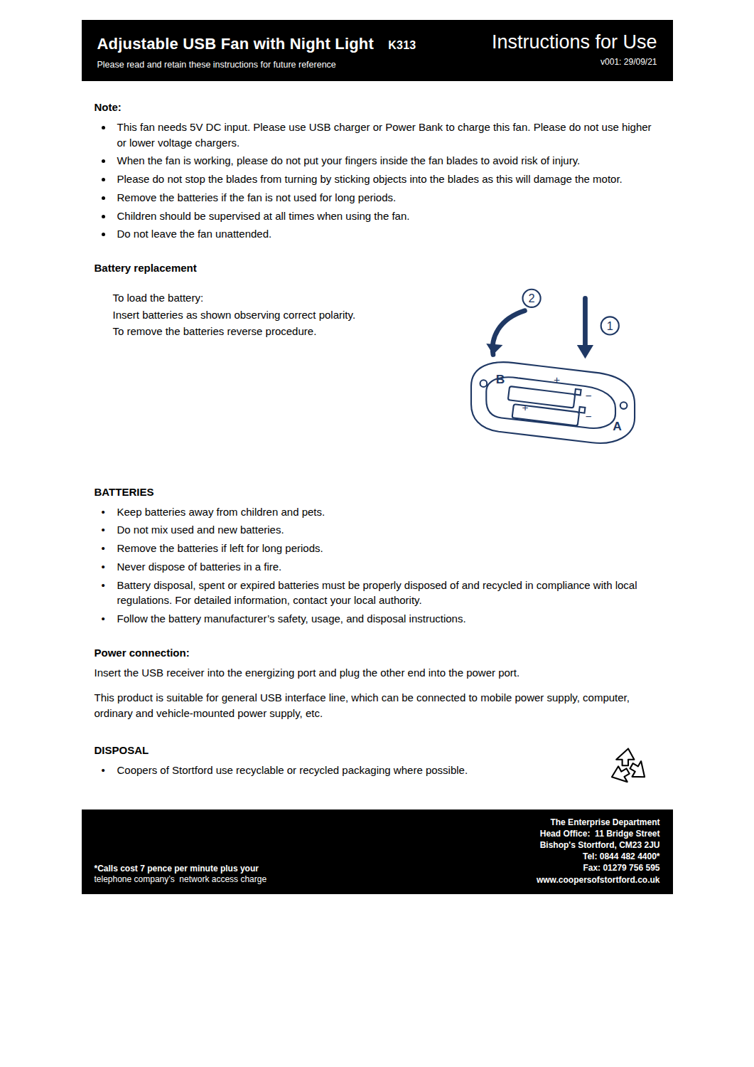Adjustable USB Fan with Night Light K313
Please read and retain these instructions for future reference
Instructions for Use
v001: 29/09/21
Note:
This fan needs 5V DC input. Please use USB charger or Power Bank to charge this fan. Please do not use higher or lower voltage chargers.
When the fan is working, please do not put your fingers inside the fan blades to avoid risk of injury.
Please do not stop the blades from turning by sticking objects into the blades as this will damage the motor.
Remove the batteries if the fan is not used for long periods.
Children should be supervised at all times when using the fan.
Do not leave the fan unattended.
Battery replacement
To load the battery:
Insert batteries as shown observing correct polarity.
To remove the batteries reverse procedure.
2 1 B A + − + −
BATTERIES
Keep batteries away from children and pets.
Do not mix used and new batteries.
Remove the batteries if left for long periods.
Never dispose of batteries in a fire.
Battery disposal, spent or expired batteries must be properly disposed of and recycled in compliance with local regulations. For detailed information, contact your local authority.
Follow the battery manufacturer’s safety, usage, and disposal instructions.
Power connection:
Insert the USB receiver into the energizing port and plug the other end into the power port.
This product is suitable for general USB interface line, which can be connected to mobile power supply, computer, ordinary and vehicle-mounted power supply, etc.
DISPOSAL
Coopers of Stortford use recyclable or recycled packaging where possible.
*Calls cost 7 pence per minute plus your
telephone company’s network access charge
The Enterprise Department Head Office: 11 Bridge Street Bishop's Stortford, CM23 2JU Tel: 0844 482 4400* Fax: 01279 756 595 www.coopersofstortford.co.uk